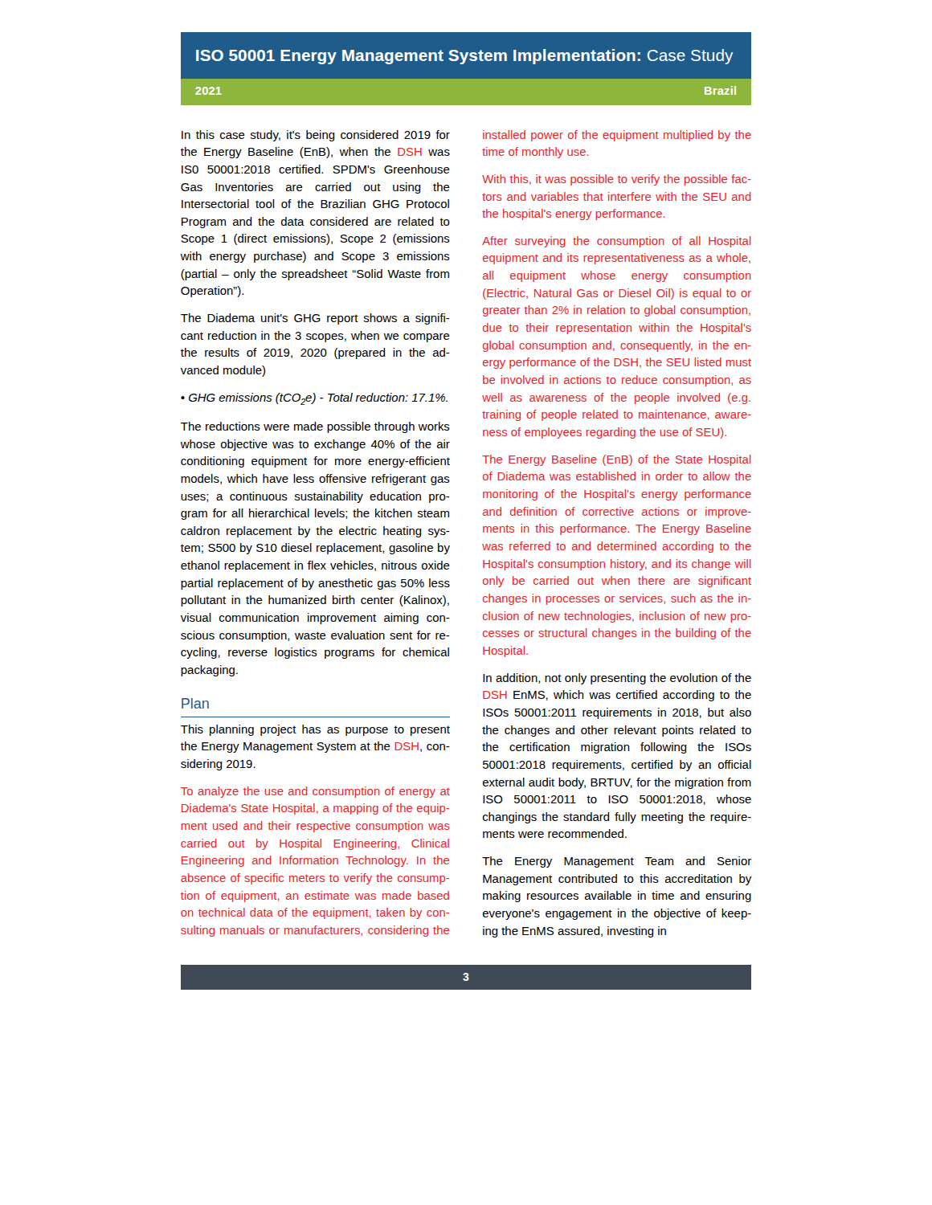ISO 50001 Energy Management System Implementation: Case Study
2021 Brazil
In this case study, it's being considered 2019 for the Energy Baseline (EnB), when the DSH was IS0 50001:2018 certified. SPDM's Greenhouse Gas Inventories are carried out using the Intersectorial tool of the Brazilian GHG Protocol Program and the data considered are related to Scope 1 (direct emissions), Scope 2 (emissions with energy purchase) and Scope 3 emissions (partial – only the spreadsheet “Solid Waste from Operation”).
The Diadema unit's GHG report shows a significant reduction in the 3 scopes, when we compare the results of 2019, 2020 (prepared in the advanced module)
• GHG emissions (tCO2e) - Total reduction: 17.1%.
The reductions were made possible through works whose objective was to exchange 40% of the air conditioning equipment for more energy-efficient models, which have less offensive refrigerant gas uses; a continuous sustainability education program for all hierarchical levels; the kitchen steam caldron replacement by the electric heating system; S500 by S10 diesel replacement, gasoline by ethanol replacement in flex vehicles, nitrous oxide partial replacement of by anesthetic gas 50% less pollutant in the humanized birth center (Kalinox), visual communication improvement aiming conscious consumption, waste evaluation sent for recycling, reverse logistics programs for chemical packaging.
Plan
This planning project has as purpose to present the Energy Management System at the DSH, considering 2019.
To analyze the use and consumption of energy at Diadema's State Hospital, a mapping of the equipment used and their respective consumption was carried out by Hospital Engineering, Clinical Engineering and Information Technology. In the absence of specific meters to verify the consumption of equipment, an estimate was made based on technical data of the equipment, taken by consulting manuals or manufacturers, considering the installed power of the equipment multiplied by the time of monthly use.
With this, it was possible to verify the possible factors and variables that interfere with the SEU and the hospital's energy performance.
After surveying the consumption of all Hospital equipment and its representativeness as a whole, all equipment whose energy consumption (Electric, Natural Gas or Diesel Oil) is equal to or greater than 2% in relation to global consumption, due to their representation within the Hospital's global consumption and, consequently, in the energy performance of the DSH, the SEU listed must be involved in actions to reduce consumption, as well as awareness of the people involved (e.g. training of people related to maintenance, awareness of employees regarding the use of SEU).
The Energy Baseline (EnB) of the State Hospital of Diadema was established in order to allow the monitoring of the Hospital's energy performance and definition of corrective actions or improvements in this performance. The Energy Baseline was referred to and determined according to the Hospital's consumption history, and its change will only be carried out when there are significant changes in processes or services, such as the inclusion of new technologies, inclusion of new processes or structural changes in the building of the Hospital.
In addition, not only presenting the evolution of the DSH EnMS, which was certified according to the ISOs 50001:2011 requirements in 2018, but also the changes and other relevant points related to the certification migration following the ISOs 50001:2018 requirements, certified by an official external audit body, BRTUV, for the migration from ISO 50001:2011 to ISO 50001:2018, whose changings the standard fully meeting the requirements were recommended.
The Energy Management Team and Senior Management contributed to this accreditation by making resources available in time and ensuring everyone's engagement in the objective of keeping the EnMS assured, investing in
3